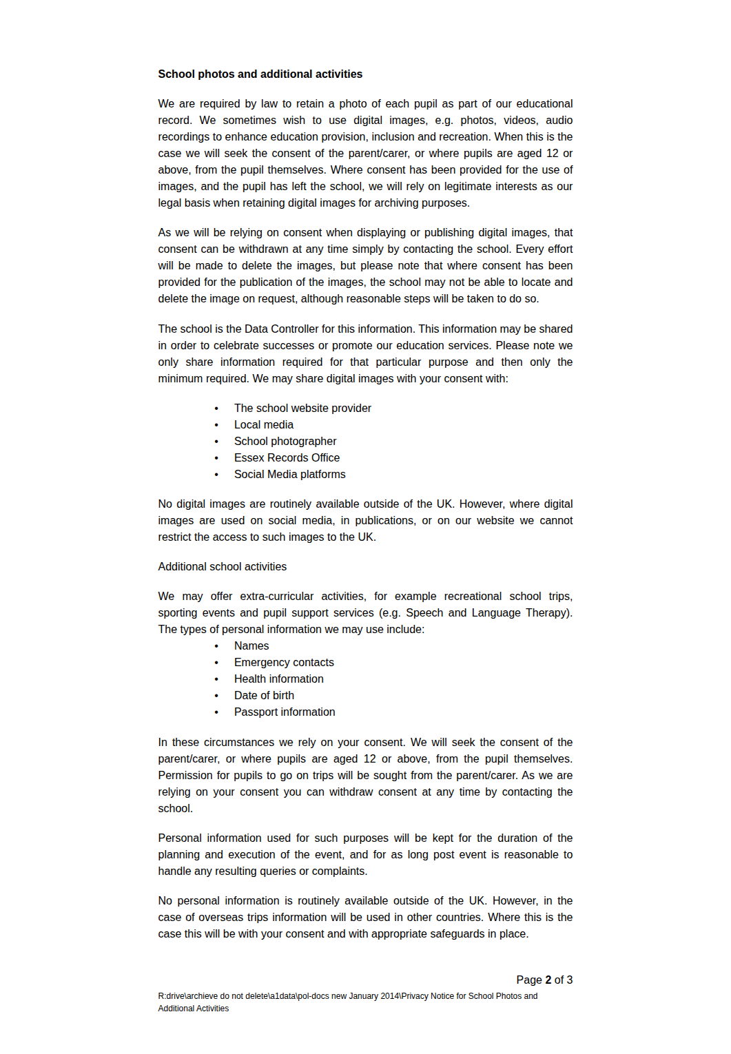School photos and additional activities
We are required by law to retain a photo of each pupil as part of our educational record. We sometimes wish to use digital images, e.g. photos, videos, audio recordings to enhance education provision, inclusion and recreation. When this is the case we will seek the consent of the parent/carer, or where pupils are aged 12 or above, from the pupil themselves. Where consent has been provided for the use of images, and the pupil has left the school, we will rely on legitimate interests as our legal basis when retaining digital images for archiving purposes.
As we will be relying on consent when displaying or publishing digital images, that consent can be withdrawn at any time simply by contacting the school. Every effort will be made to delete the images, but please note that where consent has been provided for the publication of the images, the school may not be able to locate and delete the image on request, although reasonable steps will be taken to do so.
The school is the Data Controller for this information. This information may be shared in order to celebrate successes or promote our education services. Please note we only share information required for that particular purpose and then only the minimum required. We may share digital images with your consent with:
The school website provider
Local media
School photographer
Essex Records Office
Social Media platforms
No digital images are routinely available outside of the UK. However, where digital images are used on social media, in publications, or on our website we cannot restrict the access to such images to the UK.
Additional school activities
We may offer extra-curricular activities, for example recreational school trips, sporting events and pupil support services (e.g. Speech and Language Therapy). The types of personal information we may use include:
Names
Emergency contacts
Health information
Date of birth
Passport information
In these circumstances we rely on your consent. We will seek the consent of the parent/carer, or where pupils are aged 12 or above, from the pupil themselves. Permission for pupils to go on trips will be sought from the parent/carer. As we are relying on your consent you can withdraw consent at any time by contacting the school.
Personal information used for such purposes will be kept for the duration of the planning and execution of the event, and for as long post event is reasonable to handle any resulting queries or complaints.
No personal information is routinely available outside of the UK. However, in the case of overseas trips information will be used in other countries. Where this is the case this will be with your consent and with appropriate safeguards in place.
Page 2 of 3
R:drive\archieve do not delete\a1data\pol-docs new January 2014\Privacy Notice for School Photos and Additional Activities